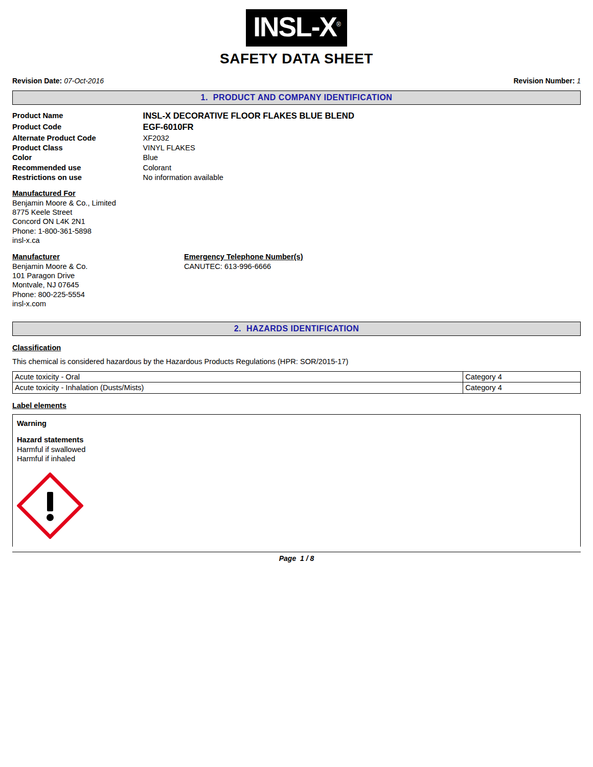INSL-X®
SAFETY DATA SHEET
Revision Date: 07-Oct-2016
Revision Number: 1
1. PRODUCT AND COMPANY IDENTIFICATION
| Product Name | INSL-X DECORATIVE FLOOR FLAKES BLUE BLEND |
| Product Code | EGF-6010FR |
| Alternate Product Code | XF2032 |
| Product Class | VINYL FLAKES |
| Color | Blue |
| Recommended use | Colorant |
| Restrictions on use | No information available |
Manufactured For
Benjamin Moore & Co., Limited
8775 Keele Street
Concord ON L4K 2N1
Phone: 1-800-361-5898
insl-x.ca
Manufacturer
Benjamin Moore & Co.
101 Paragon Drive
Montvale, NJ 07645
Phone: 800-225-5554
insl-x.com
Emergency Telephone Number(s)
CANUTEC: 613-996-6666
2. HAZARDS IDENTIFICATION
Classification
This chemical is considered hazardous by the Hazardous Products Regulations (HPR: SOR/2015-17)
| Acute toxicity - Oral | Category 4 |
| Acute toxicity - Inhalation (Dusts/Mists) | Category 4 |
Label elements
Warning
Hazard statements
Harmful if swallowed
Harmful if inhaled
Page 1 / 8